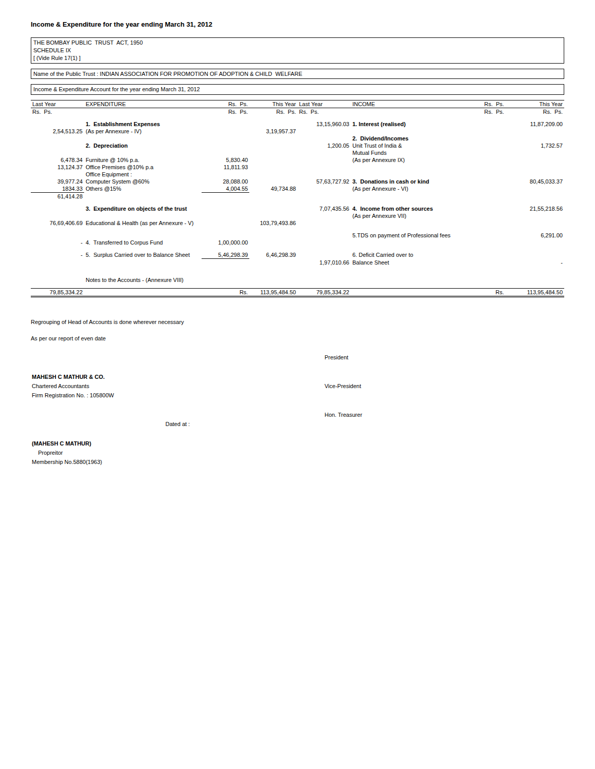Income & Expenditure for the year ending March 31, 2012
THE BOMBAY PUBLIC TRUST ACT, 1950
SCHEDULE IX
[ (Vide Rule 17(1) ]
Name of the Public Trust : INDIAN ASSOCIATION FOR PROMOTION OF ADOPTION & CHILD WELFARE
Income & Expenditure Account for the year ending March 31, 2012
| Last Year | EXPENDITURE | Rs. Ps. | This Year | Last Year | INCOME | Rs. Ps. | This Year |
| Rs. Ps. | | Rs. Ps. | Rs. Ps. | Rs. Ps. | | Rs. Ps. | Rs. Ps. |
| | 1. Establishment Expenses | | | 13,15,960.03 | 1. Interest (realised) | | 11,87,209.00 |
| 2,54,513.25 | (As per Annexure - IV) | | 3,19,957.37 | | | | |
| | | | | | 2. Dividend/Incomes | | |
| | 2. Depreciation | | | 1,200.05 | Unit Trust of India & | | 1,732.57 |
| | | | | | Mutual Funds | | |
| 6,478.34 | Furniture @ 10% p.a. | 5,830.40 | | | (As per Annexure IX) | | |
| 13,124.37 | Office Premises @10% p.a | 11,811.93 | | | | | |
| | Office Equipment : | | | | | | |
| 39,977.24 | Computer System @60% | 28,088.00 | | 57,63,727.92 | 3. Donations in cash or kind | | 80,45,033.37 |
| 1834.33 | Others @15% | 4,004.55 | 49,734.88 | | (As per Annexure - VI) | | |
| 61,414.28 | | | | | | | |
| | 3. Expenditure on objects of the trust | | | 7,07,435.56 | 4. Income from other sources | | 21,55,218.56 |
| | | | | | (As per Annexure VII) | | |
| 76,69,406.69 | Educational & Health (as per Annexure - V) | | 103,79,493.86 | | | | |
| | | | | | 5.TDS on payment of Professional fees | | 6,291.00 |
| - | 4. Transferred to Corpus Fund | 1,00,000.00 | | | | | |
| - | 5. Surplus Carried over to Balance Sheet | 5,46,298.39 | 6,46,298.39 | | 6. Deficit Carried over to | | |
| | | | | 1,97,010.66 | Balance Sheet | | - |
| | Notes to the Accounts - (Annexure VIII) | | | | | | |
| 79,85,334.22 | | Rs. | 113,95,484.50 | 79,85,334.22 | | Rs. | 113,95,484.50 |
Regrouping of Head of Accounts is done wherever necessary
As per our report of even date
| | President |
| MAHESH C MATHUR & CO. | |
| Chartered Accountants | Vice-President |
| Firm Registration No. : 105800W | |
| | Hon. Treasurer |
| Dated at : | |
| (MAHESH C MATHUR) | |
| Propreitor | |
| Membership No.5880(1963) | |